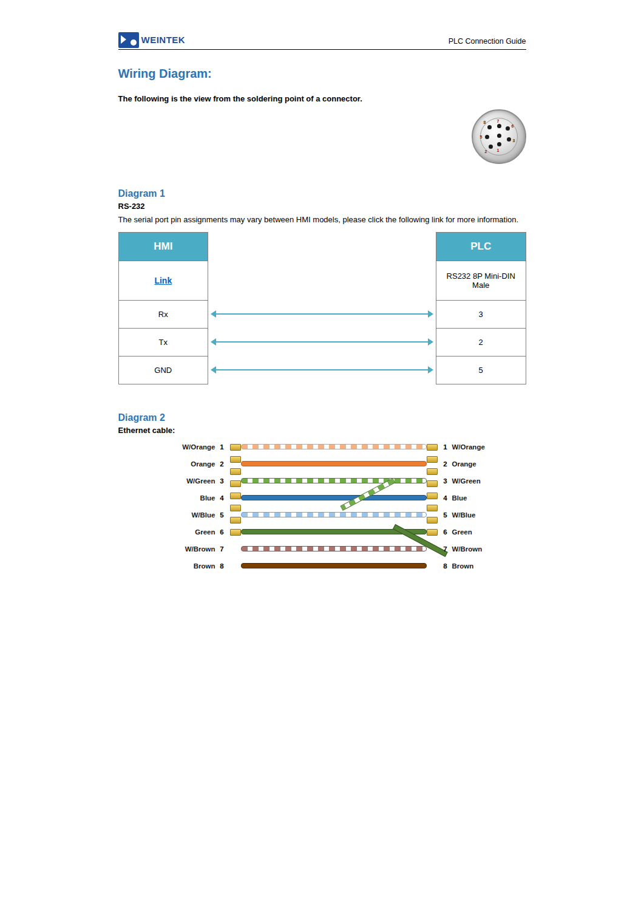WEINTEK
PLC Connection Guide
Wiring Diagram:
The following is the view from the soldering point of a connector.
1 2 3 5 6 7 8
Diagram 1
RS-232
The serial port pin assignments may vary between HMI models, please click the following link for more information.
| HMI | | PLC |
| Link | | RS232 8P Mini-DIN Male |
| Rx | | 3 |
| Tx | | 2 |
| GND | | 5 |
Diagram 2
Ethernet cable:
W/Orange
Orange
W/Green
Blue
W/Blue
Green
W/Brown
Brown
1
2
3
4
5
6
7
8
1
2
3
4
5
6
7
8
W/Orange
Orange
W/Green
Blue
W/Blue
Green
W/Brown
Brown